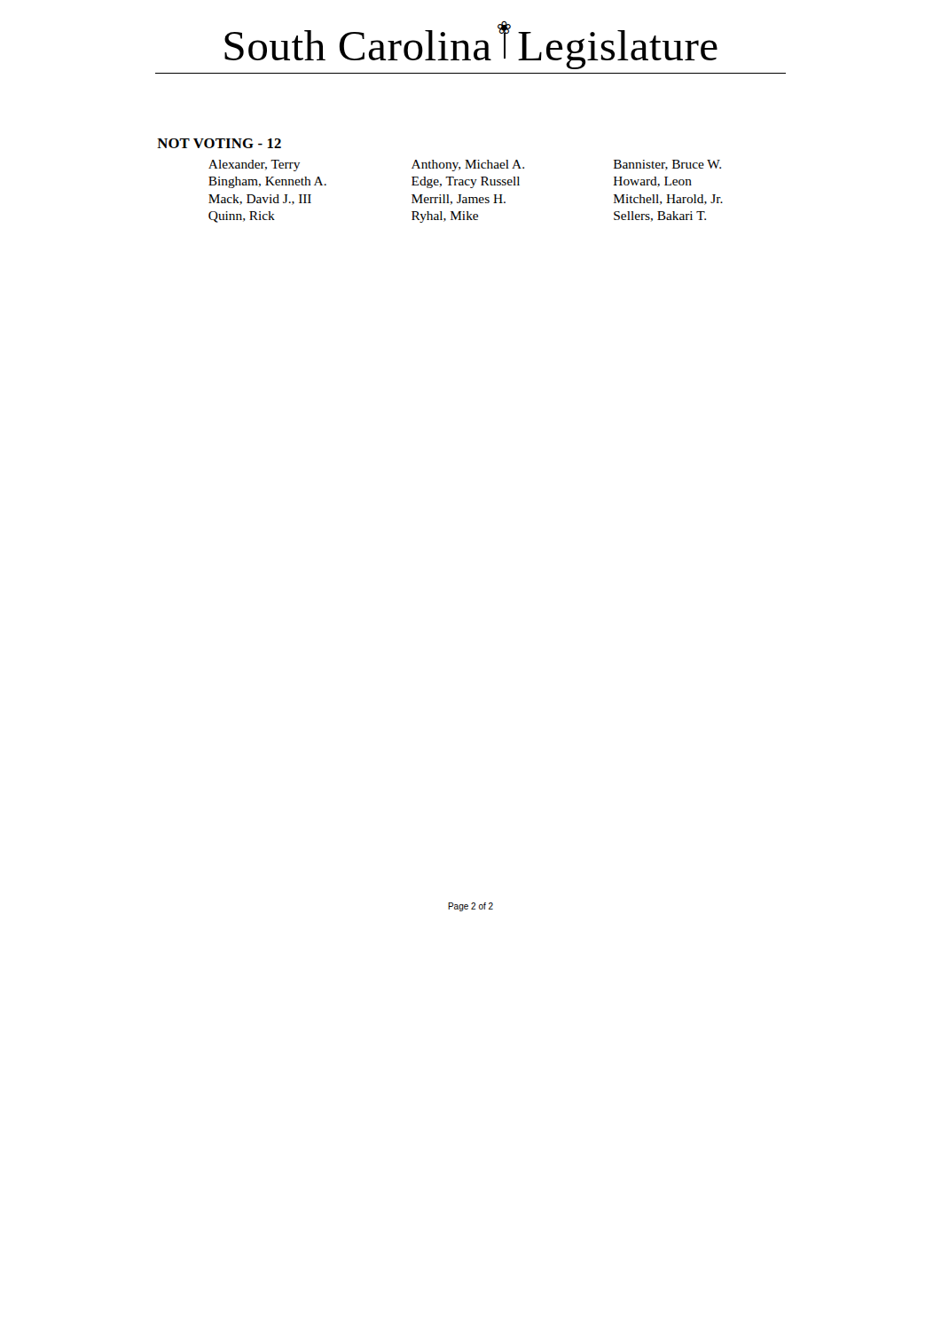South Carolina❀Legislature
NOT VOTING - 12
| Alexander, Terry | Anthony, Michael A. | Bannister, Bruce W. |
| Bingham, Kenneth A. | Edge, Tracy Russell | Howard, Leon |
| Mack, David J., III | Merrill, James H. | Mitchell, Harold, Jr. |
| Quinn, Rick | Ryhal, Mike | Sellers, Bakari T. |
Page 2 of 2